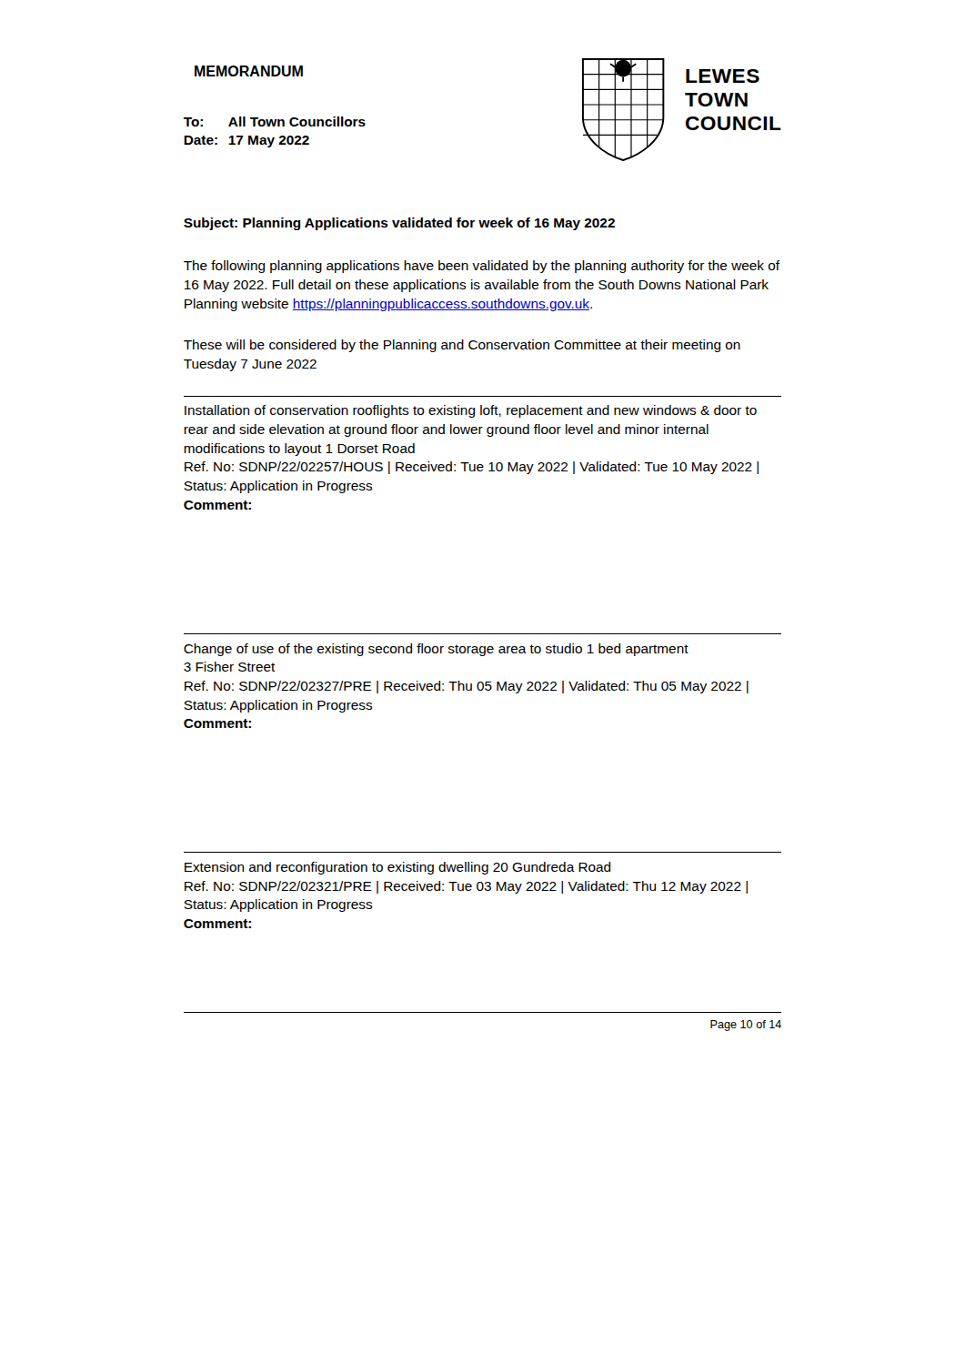MEMORANDUM
To: All Town Councillors
Date: 17 May 2022
LEWES
TOWN
COUNCIL
Subject: Planning Applications validated for week of 16 May 2022
The following planning applications have been validated by the planning authority for the week of 16 May 2022. Full detail on these applications is available from the South Downs National Park Planning website https://planningpublicaccess.southdowns.gov.uk.
These will be considered by the Planning and Conservation Committee at their meeting on Tuesday 7 June 2022
Installation of conservation rooflights to existing loft, replacement and new windows & door to rear and side elevation at ground floor and lower ground floor level and minor internal modifications to layout 1 Dorset Road
Ref. No: SDNP/22/02257/HOUS | Received: Tue 10 May 2022 | Validated: Tue 10 May 2022 | Status: Application in Progress
Comment:
Change of use of the existing second floor storage area to studio 1 bed apartment
3 Fisher Street
Ref. No: SDNP/22/02327/PRE | Received: Thu 05 May 2022 | Validated: Thu 05 May 2022 | Status: Application in Progress
Comment:
Extension and reconfiguration to existing dwelling 20 Gundreda Road
Ref. No: SDNP/22/02321/PRE | Received: Tue 03 May 2022 | Validated: Thu 12 May 2022 | Status: Application in Progress
Comment:
Page 10 of 14